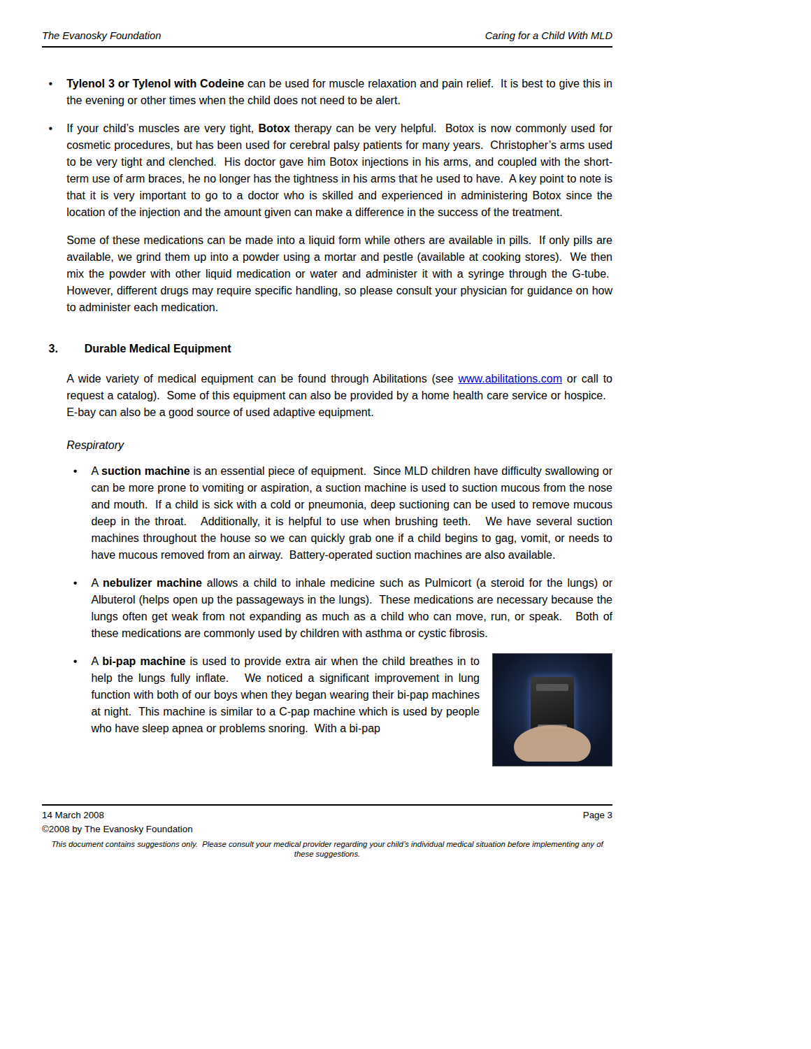The Evanosky Foundation
Caring for a Child With MLD
Tylenol 3 or Tylenol with Codeine can be used for muscle relaxation and pain relief. It is best to give this in the evening or other times when the child does not need to be alert.
If your child’s muscles are very tight, Botox therapy can be very helpful. Botox is now commonly used for cosmetic procedures, but has been used for cerebral palsy patients for many years. Christopher’s arms used to be very tight and clenched. His doctor gave him Botox injections in his arms, and coupled with the short-term use of arm braces, he no longer has the tightness in his arms that he used to have. A key point to note is that it is very important to go to a doctor who is skilled and experienced in administering Botox since the location of the injection and the amount given can make a difference in the success of the treatment.
Some of these medications can be made into a liquid form while others are available in pills. If only pills are available, we grind them up into a powder using a mortar and pestle (available at cooking stores). We then mix the powder with other liquid medication or water and administer it with a syringe through the G-tube. However, different drugs may require specific handling, so please consult your physician for guidance on how to administer each medication.
3. Durable Medical Equipment
A wide variety of medical equipment can be found through Abilitations (see www.abilitations.com or call to request a catalog). Some of this equipment can also be provided by a home health care service or hospice. E-bay can also be a good source of used adaptive equipment.
Respiratory
A suction machine is an essential piece of equipment. Since MLD children have difficulty swallowing or can be more prone to vomiting or aspiration, a suction machine is used to suction mucous from the nose and mouth. If a child is sick with a cold or pneumonia, deep suctioning can be used to remove mucous deep in the throat. Additionally, it is helpful to use when brushing teeth. We have several suction machines throughout the house so we can quickly grab one if a child begins to gag, vomit, or needs to have mucous removed from an airway. Battery-operated suction machines are also available.
A nebulizer machine allows a child to inhale medicine such as Pulmicort (a steroid for the lungs) or Albuterol (helps open up the passageways in the lungs). These medications are necessary because the lungs often get weak from not expanding as much as a child who can move, run, or speak. Both of these medications are commonly used by children with asthma or cystic fibrosis.
A bi-pap machine is used to provide extra air when the child breathes in to help the lungs fully inflate. We noticed a significant improvement in lung function with both of our boys when they began wearing their bi-pap machines at night. This machine is similar to a C-pap machine which is used by people who have sleep apnea or problems snoring. With a bi-pap
14 March 2008
Page 3
©2008 by The Evanosky Foundation
This document contains suggestions only. Please consult your medical provider regarding your child’s individual medical situation before implementing any of these suggestions.